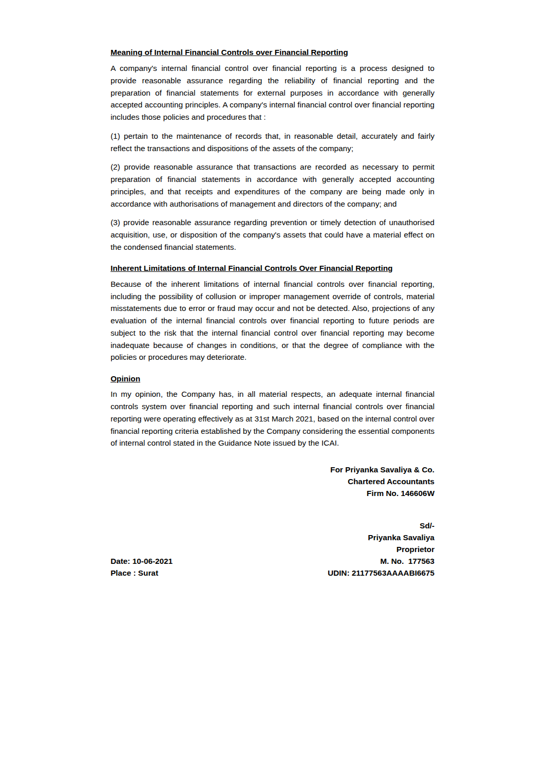Meaning of Internal Financial Controls over Financial Reporting
A company's internal financial control over financial reporting is a process designed to provide reasonable assurance regarding the reliability of financial reporting and the preparation of financial statements for external purposes in accordance with generally accepted accounting principles. A company's internal financial control over financial reporting includes those policies and procedures that :
(1) pertain to the maintenance of records that, in reasonable detail, accurately and fairly reflect the transactions and dispositions of the assets of the company;
(2) provide reasonable assurance that transactions are recorded as necessary to permit preparation of financial statements in accordance with generally accepted accounting principles, and that receipts and expenditures of the company are being made only in accordance with authorisations of management and directors of the company; and
(3) provide reasonable assurance regarding prevention or timely detection of unauthorised acquisition, use, or disposition of the company's assets that could have a material effect on the condensed financial statements.
Inherent Limitations of Internal Financial Controls Over Financial Reporting
Because of the inherent limitations of internal financial controls over financial reporting, including the possibility of collusion or improper management override of controls, material misstatements due to error or fraud may occur and not be detected. Also, projections of any evaluation of the internal financial controls over financial reporting to future periods are subject to the risk that the internal financial control over financial reporting may become inadequate because of changes in conditions, or that the degree of compliance with the policies or procedures may deteriorate.
Opinion
In my opinion, the Company has, in all material respects, an adequate internal financial controls system over financial reporting and such internal financial controls over financial reporting were operating effectively as at 31st March 2021, based on the internal control over financial reporting criteria established by the Company considering the essential components of internal control stated in the Guidance Note issued by the ICAI.
For Priyanka Savaliya & Co. Chartered Accountants Firm No. 146606W
| | Sd/- |
| | Priyanka Savaliya |
| | Proprietor |
| Date: 10-06-2021 | M. No. 177563 |
| Place : Surat | UDIN: 21177563AAAABI6675 |